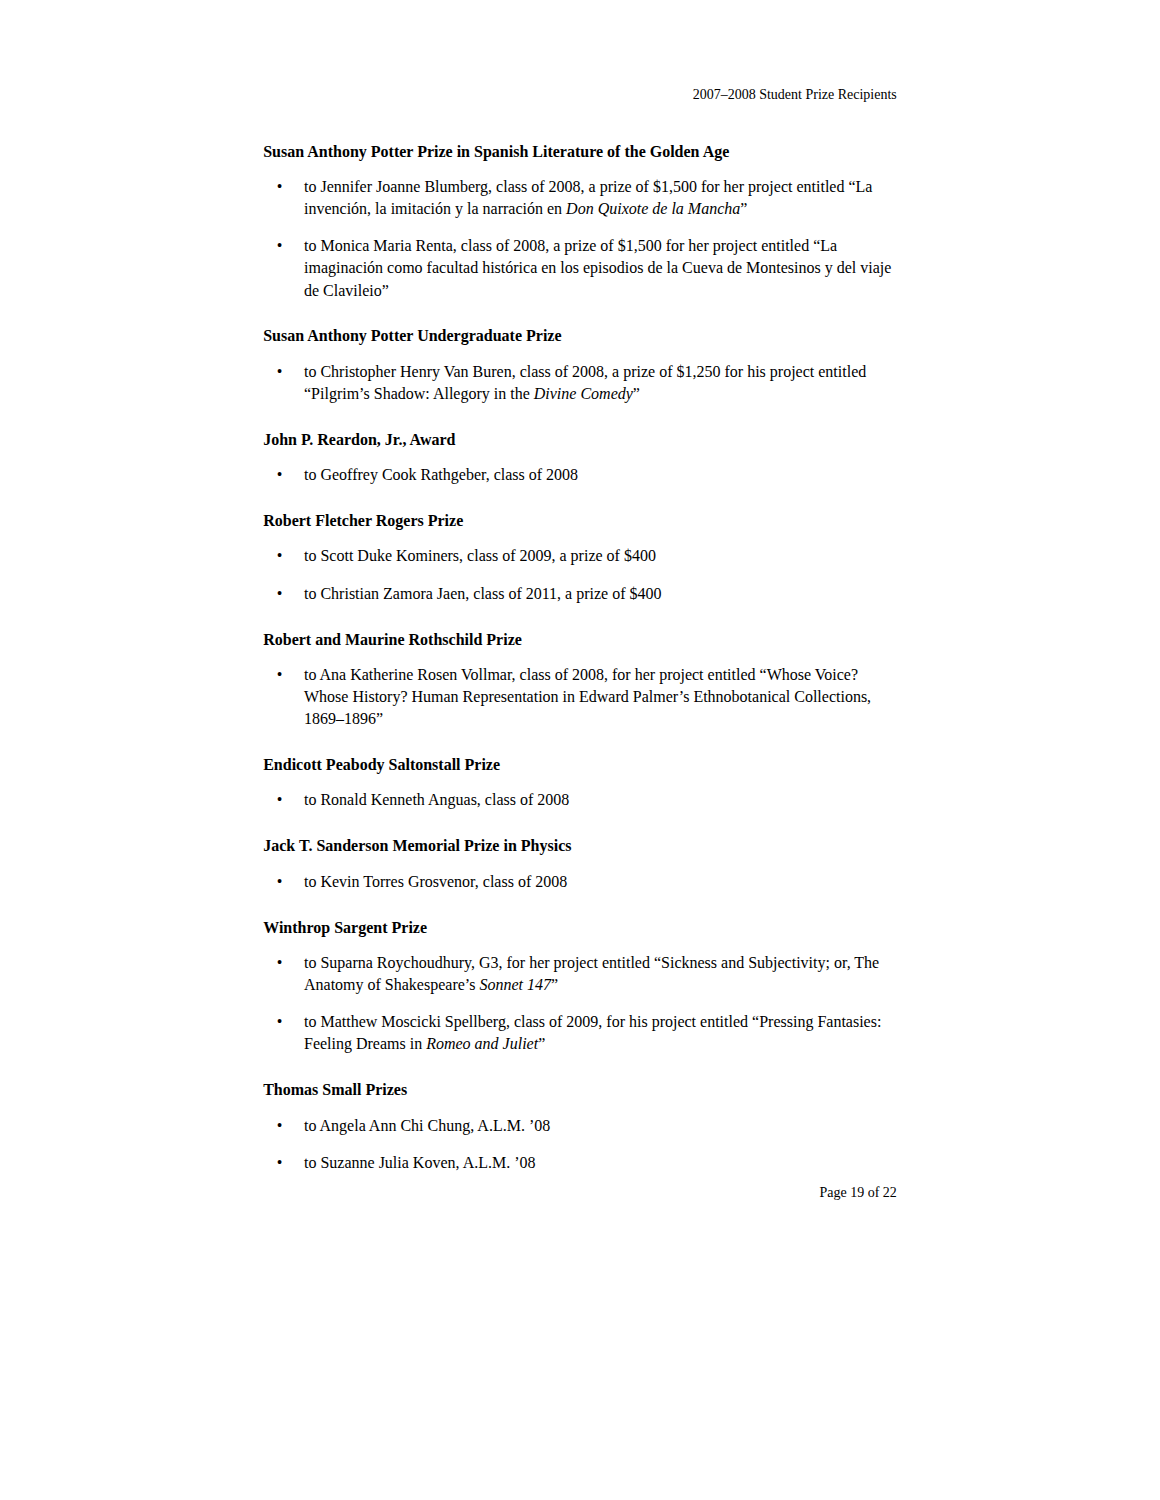2007–2008 Student Prize Recipients
Susan Anthony Potter Prize in Spanish Literature of the Golden Age
to Jennifer Joanne Blumberg, class of 2008, a prize of $1,500 for her project entitled “La invención, la imitación y la narración en Don Quixote de la Mancha”
to Monica Maria Renta, class of 2008, a prize of $1,500 for her project entitled “La imaginación como facultad histórica en los episodios de la Cueva de Montesinos y del viaje de Clavileio”
Susan Anthony Potter Undergraduate Prize
to Christopher Henry Van Buren, class of 2008, a prize of $1,250 for his project entitled “Pilgrim’s Shadow: Allegory in the Divine Comedy”
John P. Reardon, Jr., Award
to Geoffrey Cook Rathgeber, class of 2008
Robert Fletcher Rogers Prize
to Scott Duke Kominers, class of 2009, a prize of $400
to Christian Zamora Jaen, class of 2011, a prize of $400
Robert and Maurine Rothschild Prize
to Ana Katherine Rosen Vollmar, class of 2008, for her project entitled “Whose Voice? Whose History? Human Representation in Edward Palmer’s Ethnobotanical Collections, 1869–1896”
Endicott Peabody Saltonstall Prize
to Ronald Kenneth Anguas, class of 2008
Jack T. Sanderson Memorial Prize in Physics
to Kevin Torres Grosvenor, class of 2008
Winthrop Sargent Prize
to Suparna Roychoudhury, G3, for her project entitled “Sickness and Subjectivity; or, The Anatomy of Shakespeare’s Sonnet 147”
to Matthew Moscicki Spellberg, class of 2009, for his project entitled “Pressing Fantasies: Feeling Dreams in Romeo and Juliet”
Thomas Small Prizes
to Angela Ann Chi Chung, A.L.M. ’08
to Suzanne Julia Koven, A.L.M. ’08
Page 19 of 22